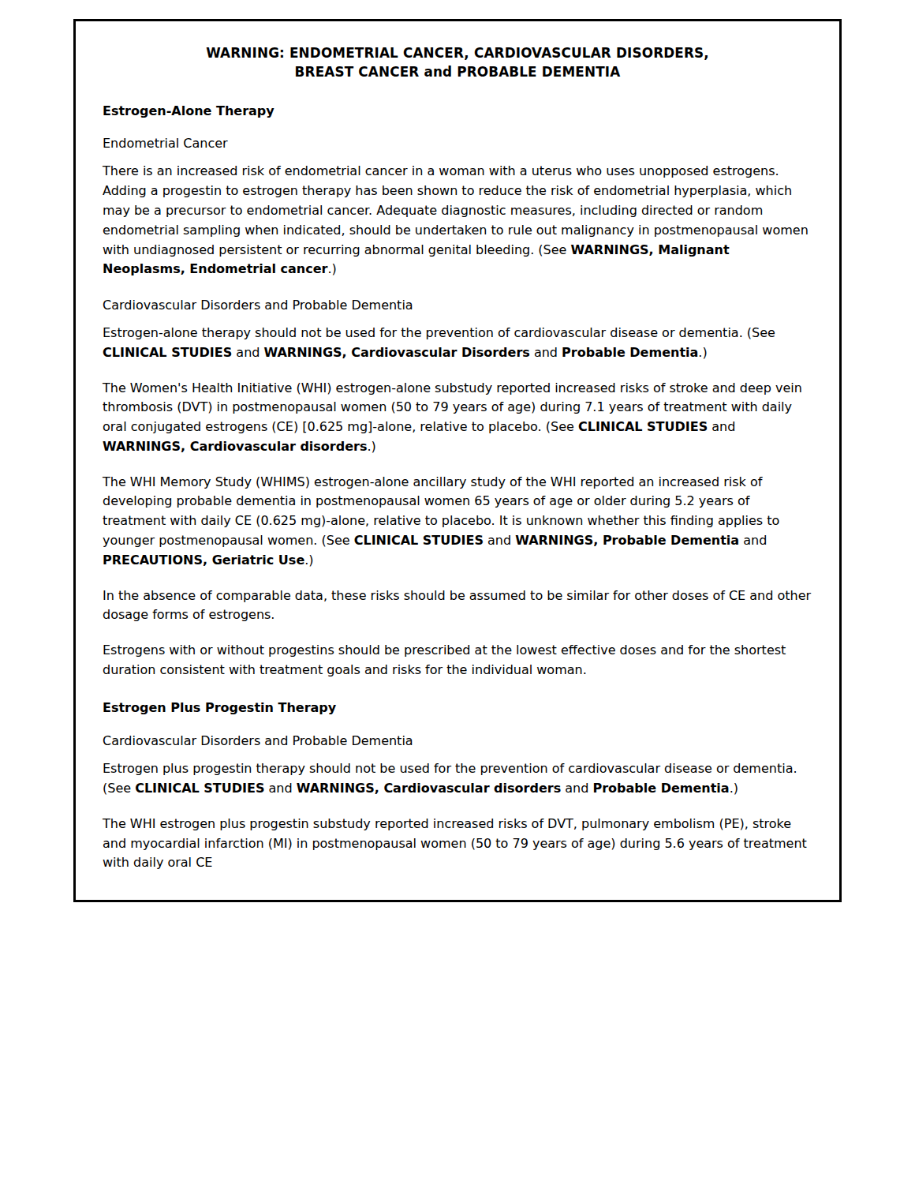WARNING: ENDOMETRIAL CANCER, CARDIOVASCULAR DISORDERS,
BREAST CANCER and PROBABLE DEMENTIA
Estrogen-Alone Therapy
Endometrial Cancer
There is an increased risk of endometrial cancer in a woman with a uterus who uses unopposed estrogens. Adding a progestin to estrogen therapy has been shown to reduce the risk of endometrial hyperplasia, which may be a precursor to endometrial cancer. Adequate diagnostic measures, including directed or random endometrial sampling when indicated, should be undertaken to rule out malignancy in postmenopausal women with undiagnosed persistent or recurring abnormal genital bleeding. (See WARNINGS, Malignant Neoplasms, Endometrial cancer.)
Cardiovascular Disorders and Probable Dementia
Estrogen-alone therapy should not be used for the prevention of cardiovascular disease or dementia. (See CLINICAL STUDIES and WARNINGS, Cardiovascular Disorders and Probable Dementia.)
The Women's Health Initiative (WHI) estrogen-alone substudy reported increased risks of stroke and deep vein thrombosis (DVT) in postmenopausal women (50 to 79 years of age) during 7.1 years of treatment with daily oral conjugated estrogens (CE) [0.625 mg]-alone, relative to placebo. (See CLINICAL STUDIES and WARNINGS, Cardiovascular disorders.)
The WHI Memory Study (WHIMS) estrogen-alone ancillary study of the WHI reported an increased risk of developing probable dementia in postmenopausal women 65 years of age or older during 5.2 years of treatment with daily CE (0.625 mg)-alone, relative to placebo. It is unknown whether this finding applies to younger postmenopausal women. (See CLINICAL STUDIES and WARNINGS, Probable Dementia and PRECAUTIONS, Geriatric Use.)
In the absence of comparable data, these risks should be assumed to be similar for other doses of CE and other dosage forms of estrogens.
Estrogens with or without progestins should be prescribed at the lowest effective doses and for the shortest duration consistent with treatment goals and risks for the individual woman.
Estrogen Plus Progestin Therapy
Cardiovascular Disorders and Probable Dementia
Estrogen plus progestin therapy should not be used for the prevention of cardiovascular disease or dementia. (See CLINICAL STUDIES and WARNINGS, Cardiovascular disorders and Probable Dementia.)
The WHI estrogen plus progestin substudy reported increased risks of DVT, pulmonary embolism (PE), stroke and myocardial infarction (MI) in postmenopausal women (50 to 79 years of age) during 5.6 years of treatment with daily oral CE